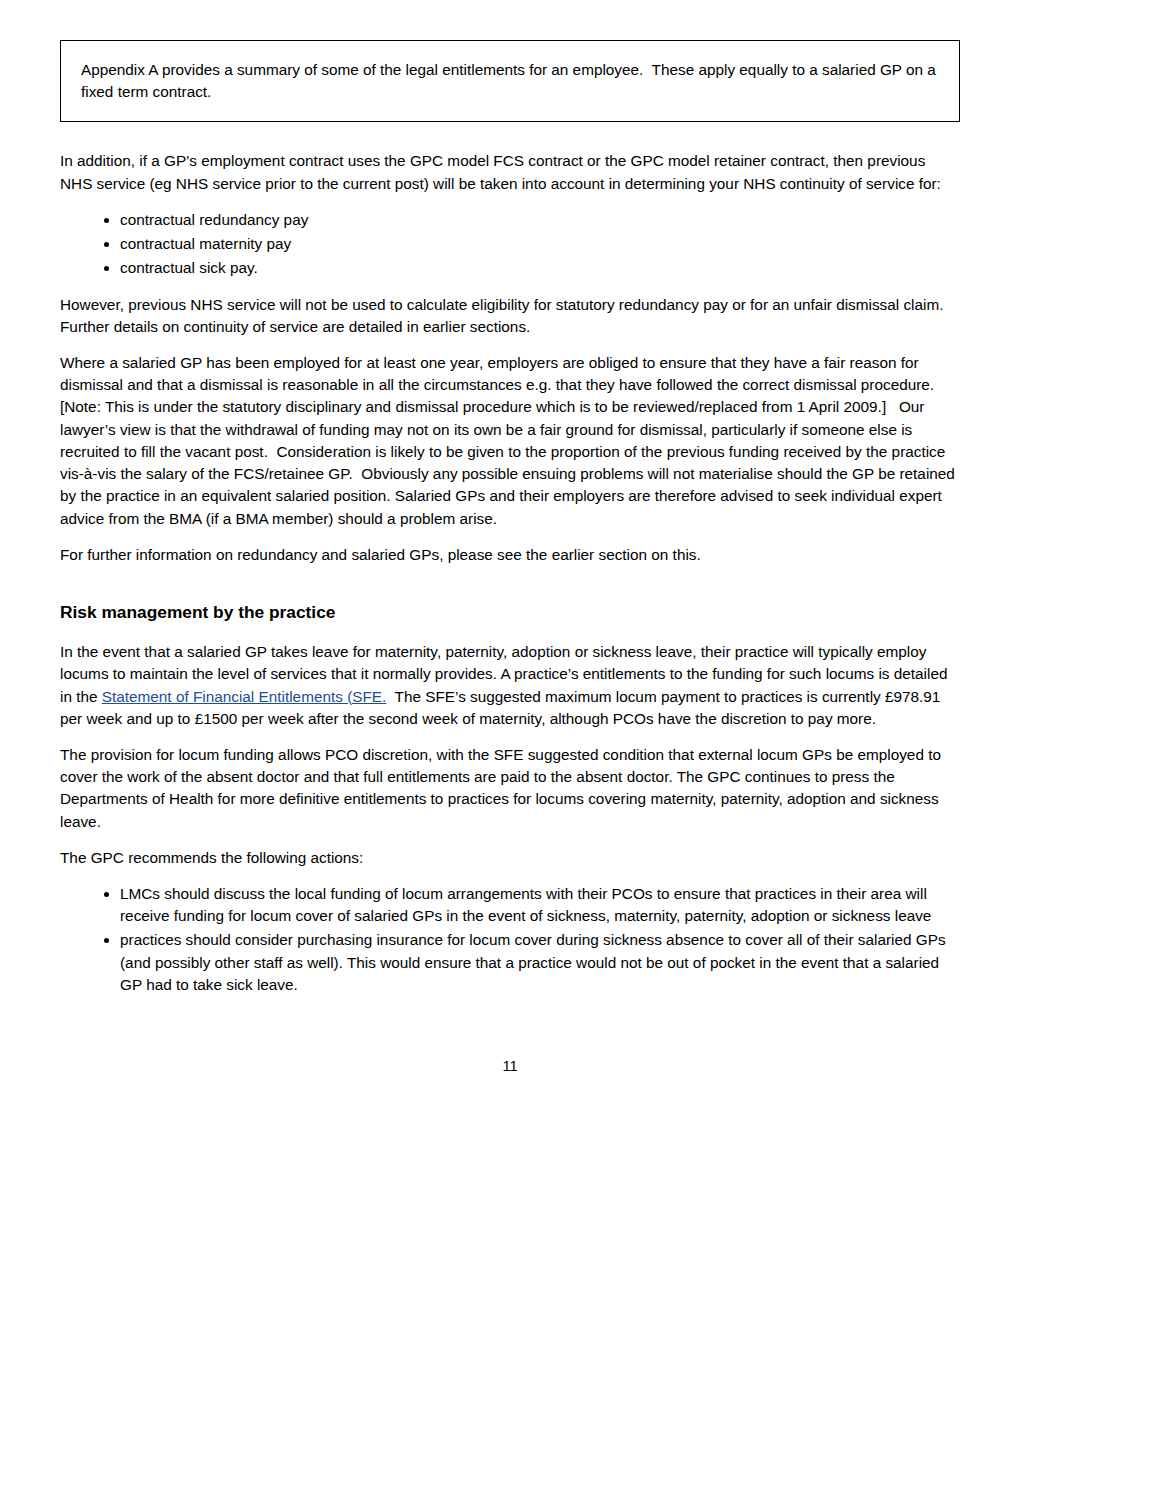Appendix A provides a summary of some of the legal entitlements for an employee. These apply equally to a salaried GP on a fixed term contract.
In addition, if a GP’s employment contract uses the GPC model FCS contract or the GPC model retainer contract, then previous NHS service (eg NHS service prior to the current post) will be taken into account in determining your NHS continuity of service for:
contractual redundancy pay
contractual maternity pay
contractual sick pay.
However, previous NHS service will not be used to calculate eligibility for statutory redundancy pay or for an unfair dismissal claim. Further details on continuity of service are detailed in earlier sections.
Where a salaried GP has been employed for at least one year, employers are obliged to ensure that they have a fair reason for dismissal and that a dismissal is reasonable in all the circumstances e.g. that they have followed the correct dismissal procedure. [Note: This is under the statutory disciplinary and dismissal procedure which is to be reviewed/replaced from 1 April 2009.] Our lawyer’s view is that the withdrawal of funding may not on its own be a fair ground for dismissal, particularly if someone else is recruited to fill the vacant post. Consideration is likely to be given to the proportion of the previous funding received by the practice vis-à-vis the salary of the FCS/retainee GP. Obviously any possible ensuing problems will not materialise should the GP be retained by the practice in an equivalent salaried position. Salaried GPs and their employers are therefore advised to seek individual expert advice from the BMA (if a BMA member) should a problem arise.
For further information on redundancy and salaried GPs, please see the earlier section on this.
Risk management by the practice
In the event that a salaried GP takes leave for maternity, paternity, adoption or sickness leave, their practice will typically employ locums to maintain the level of services that it normally provides. A practice’s entitlements to the funding for such locums is detailed in the Statement of Financial Entitlements (SFE. The SFE’s suggested maximum locum payment to practices is currently £978.91 per week and up to £1500 per week after the second week of maternity, although PCOs have the discretion to pay more.
The provision for locum funding allows PCO discretion, with the SFE suggested condition that external locum GPs be employed to cover the work of the absent doctor and that full entitlements are paid to the absent doctor. The GPC continues to press the Departments of Health for more definitive entitlements to practices for locums covering maternity, paternity, adoption and sickness leave.
The GPC recommends the following actions:
LMCs should discuss the local funding of locum arrangements with their PCOs to ensure that practices in their area will receive funding for locum cover of salaried GPs in the event of sickness, maternity, paternity, adoption or sickness leave
practices should consider purchasing insurance for locum cover during sickness absence to cover all of their salaried GPs (and possibly other staff as well). This would ensure that a practice would not be out of pocket in the event that a salaried GP had to take sick leave.
11